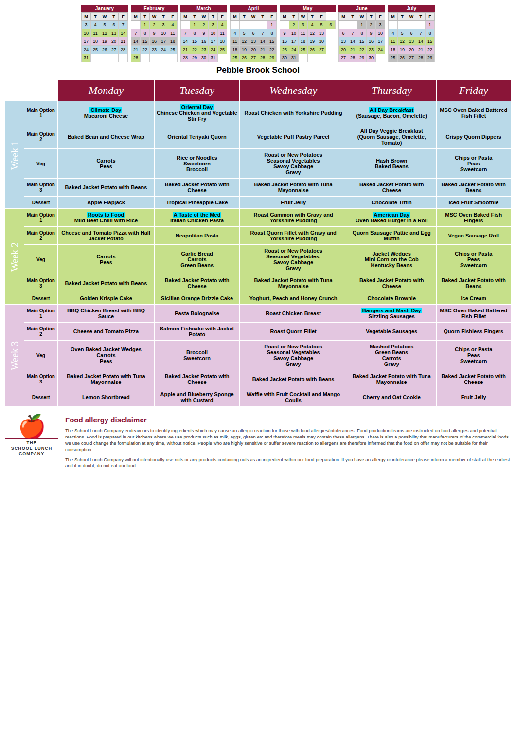January
| M | T | W | T | F |
| --- | --- | --- | --- | --- |
| 3 | 4 | 5 | 6 | 7 |
| 10 | 11 | 12 | 13 | 14 |
| 17 | 18 | 19 | 20 | 21 |
| 24 | 25 | 26 | 27 | 28 |
| 31 | | | | |
February
| M | T | W | T | F |
| --- | --- | --- | --- | --- |
| | 1 | 2 | 3 | 4 |
| 7 | 8 | 9 | 10 | 11 |
| 14 | 15 | 16 | 17 | 18 |
| 21 | 22 | 23 | 24 | 25 |
| 28 | | | | |
March
| M | T | W | T | F |
| --- | --- | --- | --- | --- |
| | 1 | 2 | 3 | 4 |
| 7 | 8 | 9 | 10 | 11 |
| 14 | 15 | 16 | 17 | 18 |
| 21 | 22 | 23 | 24 | 25 |
| 28 | 29 | 30 | 31 | |
April
| M | T | W | T | F |
| --- | --- | --- | --- | --- |
| | | | | 1 |
| 4 | 5 | 6 | 7 | 8 |
| 11 | 12 | 13 | 14 | 15 |
| 18 | 19 | 20 | 21 | 22 |
| 25 | 26 | 27 | 28 | 29 |
May
| M | T | W | T | F |
| --- | --- | --- | --- | --- |
| | 2 | 3 | 4 | 5 | 6 |
| 9 | 10 | 11 | 12 | 13 |
| 16 | 17 | 18 | 19 | 20 |
| 23 | 24 | 25 | 26 | 27 |
| 30 | 31 | | | |
June
| M | T | W | T | F |
| --- | --- | --- | --- | --- |
| | | 1 | 2 | 3 |
| 6 | 7 | 8 | 9 | 10 |
| 13 | 14 | 15 | 16 | 17 |
| 20 | 21 | 22 | 23 | 24 |
| 27 | 28 | 29 | 30 | |
July
| M | T | W | T | F |
| --- | --- | --- | --- | --- |
| | | | | 1 |
| 4 | 5 | 6 | 7 | 8 |
| 11 | 12 | 13 | 14 | 15 |
| 18 | 19 | 20 | 21 | 22 |
| 25 | 26 | 27 | 28 | 29 |
Pebble Brook School
| | Monday | Tuesday | Wednesday | Thursday | Friday |
| --- | --- | --- | --- | --- | --- |
| Week 1 | Main Option 1 | Climate Day Macaroni Cheese | Oriental Day Chinese Chicken and Vegetable Stir Fry | Roast Chicken with Yorkshire Pudding | All Day Breakfast (Sausage, Bacon, Omelette) | MSC Oven Baked Battered Fish Fillet |
| Main Option 2 | Baked Bean and Cheese Wrap | Oriental Teriyaki Quorn | Vegetable Puff Pastry Parcel | All Day Veggie Breakfast (Quorn Sausage, Omelette, Tomato) | Crispy Quorn Dippers |
| Veg | Carrots Peas | Rice or Noodles Sweetcorn Broccoli | Roast or New Potatoes Seasonal Vegetables Savoy Cabbage Gravy | Hash Brown Baked Beans | Chips or Pasta Peas Sweetcorn |
| Main Option 3 | Baked Jacket Potato with Beans | Baked Jacket Potato with Cheese | Baked Jacket Potato with Tuna Mayonnaise | Baked Jacket Potato with Cheese | Baked Jacket Potato with Beans |
| Dessert | Apple Flapjack | Tropical Pineapple Cake | Fruit Jelly | Chocolate Tiffin | Iced Fruit Smoothie |
| Week 2 | Main Option 1 | Roots to Food Mild Beef Chilli with Rice | A Taste of the Med Italian Chicken Pasta | Roast Gammon with Gravy and Yorkshire Pudding | American Day Oven Baked Burger in a Roll | MSC Oven Baked Fish Fingers |
| Main Option 2 | Cheese and Tomato Pizza with Half Jacket Potato | Neapolitan Pasta | Roast Quorn Fillet with Gravy and Yorkshire Pudding | Quorn Sausage Pattie and Egg Muffin | Vegan Sausage Roll |
| Veg | Carrots Peas | Garlic Bread Carrots Green Beans | Roast or New Potatoes Seasonal Vegetables, Savoy Cabbage Gravy | Jacket Wedges Mini Corn on the Cob Kentucky Beans | Chips or Pasta Peas Sweetcorn |
| Main Option 3 | Baked Jacket Potato with Beans | Baked Jacket Potato with Cheese | Baked Jacket Potato with Tuna Mayonnaise | Baked Jacket Potato with Cheese | Baked Jacket Potato with Beans |
| Dessert | Golden Krispie Cake | Sicilian Orange Drizzle Cake | Yoghurt, Peach and Honey Crunch | Chocolate Brownie | Ice Cream |
| Week 3 | Main Option 1 | BBQ Chicken Breast with BBQ Sauce | Pasta Bolognaise | Roast Chicken Breast | Bangers and Mash Day Sizzling Sausages | MSC Oven Baked Battered Fish Fillet |
| Main Option 2 | Cheese and Tomato Pizza | Salmon Fishcake with Jacket Potato | Roast Quorn Fillet | Vegetable Sausages | Quorn Fishless Fingers |
| Veg | Oven Baked Jacket Wedges Carrots Peas | Broccoli Sweetcorn | Roast or New Potatoes Seasonal Vegetables Savoy Cabbage Gravy | Mashed Potatoes Green Beans Carrots Gravy | Chips or Pasta Peas Sweetcorn |
| Main Option 3 | Baked Jacket Potato with Tuna Mayonnaise | Baked Jacket Potato with Cheese | Baked Jacket Potato with Beans | Baked Jacket Potato with Tuna Mayonnaise | Baked Jacket Potato with Cheese |
| Dessert | Lemon Shortbread | Apple and Blueberry Sponge with Custard | Waffle with Fruit Cocktail and Mango Coulis | Cherry and Oat Cookie | Fruit Jelly |
🍎
THE
SCHOOL LUNCH
COMPANY
Food allergy disclaimer
The School Lunch Company endeavours to identify ingredients which may cause an allergic reaction for those with food allergies/intolerances. Food production teams are instructed on food allergies and potential reactions. Food is prepared in our kitchens where we use products such as milk, eggs, gluten etc and therefore meals may contain these allergens. There is also a possibility that manufacturers of the commercial foods we use could change the formulation at any time, without notice. People who are highly sensitive or suffer severe reaction to allergens are therefore informed that the food on offer may not be suitable for their consumption.
The School Lunch Company will not intentionally use nuts or any products containing nuts as an ingredient within our food preparation. If you have an allergy or intolerance please inform a member of staff at the earliest and if in doubt, do not eat our food.